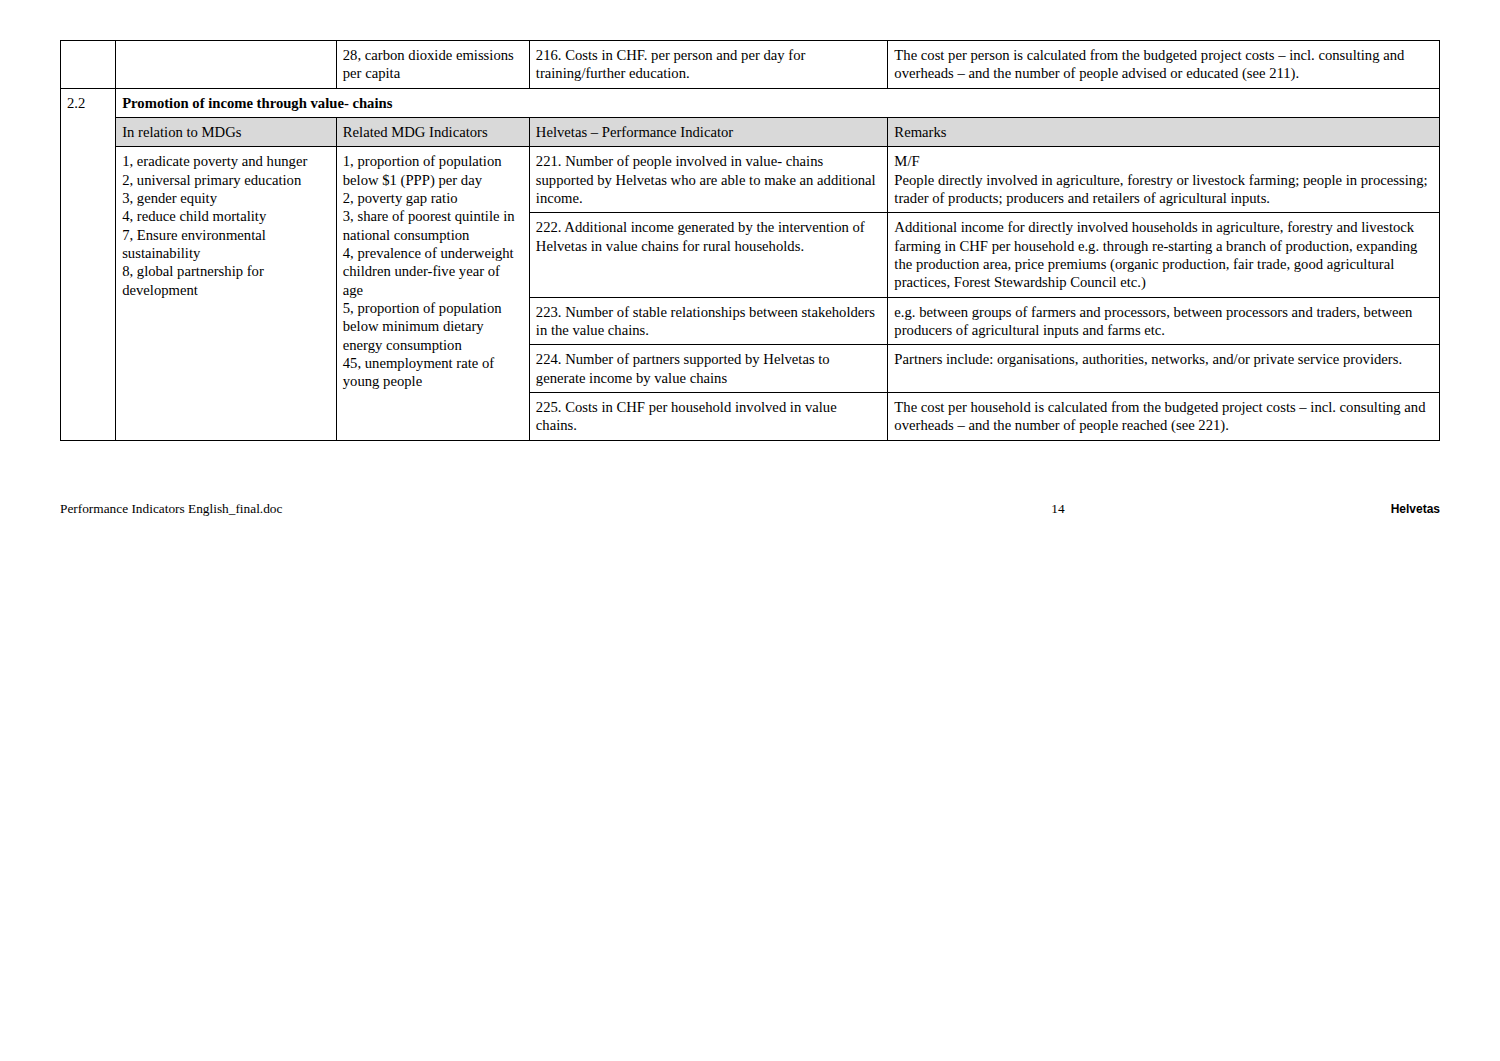| | | 28, carbon dioxide emissions per capita | 216. Costs in CHF. per person and per day for training/further education. | The cost per person is calculated from the budgeted project costs – incl. consulting and overheads – and the number of people advised or educated (see 211). |
| 2.2 | Promotion of income through value- chains |
| In relation to MDGs | Related MDG Indicators | Helvetas – Performance Indicator | Remarks |
| 1, eradicate poverty and hunger 2, universal primary education 3, gender equity 4, reduce child mortality 7, Ensure environmental sustainability 8, global partnership for development | 1, proportion of population below $1 (PPP) per day 2, poverty gap ratio 3, share of poorest quintile in national consumption 4, prevalence of underweight children under-five year of age 5, proportion of population below minimum dietary energy consumption 45, unemployment rate of young people | 221. Number of people involved in value- chains supported by Helvetas who are able to make an additional income. | M/F People directly involved in agriculture, forestry or livestock farming; people in processing; trader of products; producers and retailers of agricultural inputs. |
| 222. Additional income generated by the intervention of Helvetas in value chains for rural households. | Additional income for directly involved households in agriculture, forestry and livestock farming in CHF per household e.g. through re-starting a branch of production, expanding the production area, price premiums (organic production, fair trade, good agricultural practices, Forest Stewardship Council etc.) |
| 223. Number of stable relationships between stakeholders in the value chains. | e.g. between groups of farmers and processors, between processors and traders, between producers of agricultural inputs and farms etc. |
| 224. Number of partners supported by Helvetas to generate income by value chains | Partners include: organisations, authorities, networks, and/or private service providers. |
| 225. Costs in CHF per household involved in value chains. | The cost per household is calculated from the budgeted project costs – incl. consulting and overheads – and the number of people reached (see 221). |
Performance Indicators English_final.doc
14
Helvetas